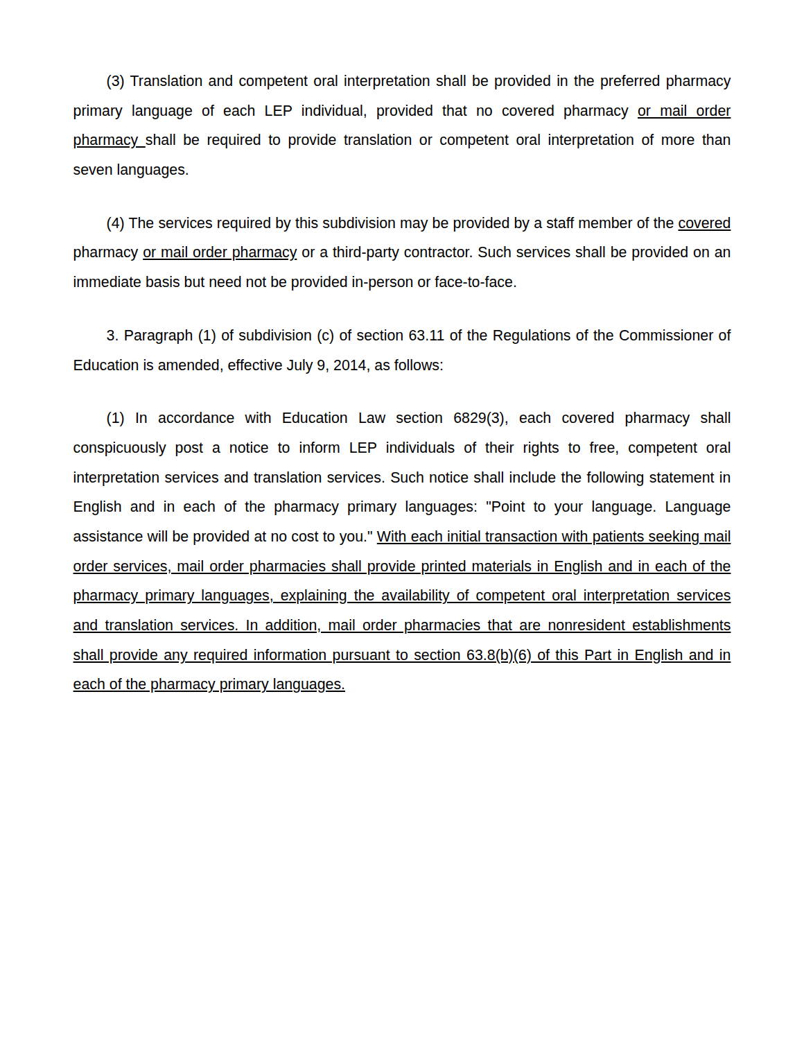(3) Translation and competent oral interpretation shall be provided in the preferred pharmacy primary language of each LEP individual, provided that no covered pharmacy or mail order pharmacy shall be required to provide translation or competent oral interpretation of more than seven languages.
(4) The services required by this subdivision may be provided by a staff member of the covered pharmacy or mail order pharmacy or a third-party contractor. Such services shall be provided on an immediate basis but need not be provided in-person or face-to-face.
3. Paragraph (1) of subdivision (c) of section 63.11 of the Regulations of the Commissioner of Education is amended, effective July 9, 2014, as follows:
(1) In accordance with Education Law section 6829(3), each covered pharmacy shall conspicuously post a notice to inform LEP individuals of their rights to free, competent oral interpretation services and translation services. Such notice shall include the following statement in English and in each of the pharmacy primary languages: "Point to your language. Language assistance will be provided at no cost to you." With each initial transaction with patients seeking mail order services, mail order pharmacies shall provide printed materials in English and in each of the pharmacy primary languages, explaining the availability of competent oral interpretation services and translation services. In addition, mail order pharmacies that are nonresident establishments shall provide any required information pursuant to section 63.8(b)(6) of this Part in English and in each of the pharmacy primary languages.